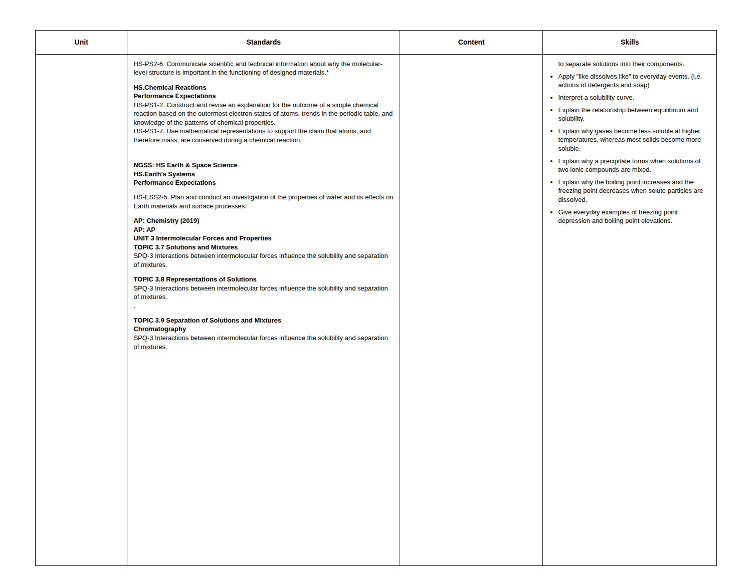| Unit | Standards | Content | Skills |
| --- | --- | --- | --- |
| | HS-PS2-6. Communicate scientific and technical information about why the molecular-level structure is important in the functioning of designed materials.* HS.Chemical Reactions Performance Expectations HS-PS1-2. Construct and revise an explanation for the outcome of a simple chemical reaction based on the outermost electron states of atoms, trends in the periodic table, and knowledge of the patterns of chemical properties. HS-PS1-7. Use mathematical representations to support the claim that atoms, and therefore mass, are conserved during a chemical reaction. NGSS: HS Earth & Space Science HS.Earth's Systems Performance Expectations HS-ESS2-5. Plan and conduct an investigation of the properties of water and its effects on Earth materials and surface processes. AP: Chemistry (2019) AP: AP UNIT 3 Intermolecular Forces and Properties TOPIC 3.7 Solutions and Mixtures SPQ-3 Interactions between intermolecular forces influence the solubility and separation of mixtures. TOPIC 3.8 Representations of Solutions SPQ-3 Interactions between intermolecular forces influence the solubility and separation of mixtures. . TOPIC 3.9 Separation of Solutions and Mixtures Chromatography SPQ-3 Interactions between intermolecular forces influence the solubility and separation of mixtures. | | to separate solutions into their components. Apply "like dissolves like" to everyday events. (i.e. actions of detergents and soap) Interpret a solubility curve. Explain the relationship between equilibrium and solubility. Explain why gases become less soluble at higher temperatures, whereas most solids become more soluble. Explain why a precipitate forms when solutions of two ionic compounds are mixed. Explain why the boiling point increases and the freezing point decreases when solute particles are dissolved. Give everyday examples of freezing point depression and boiling point elevations. |